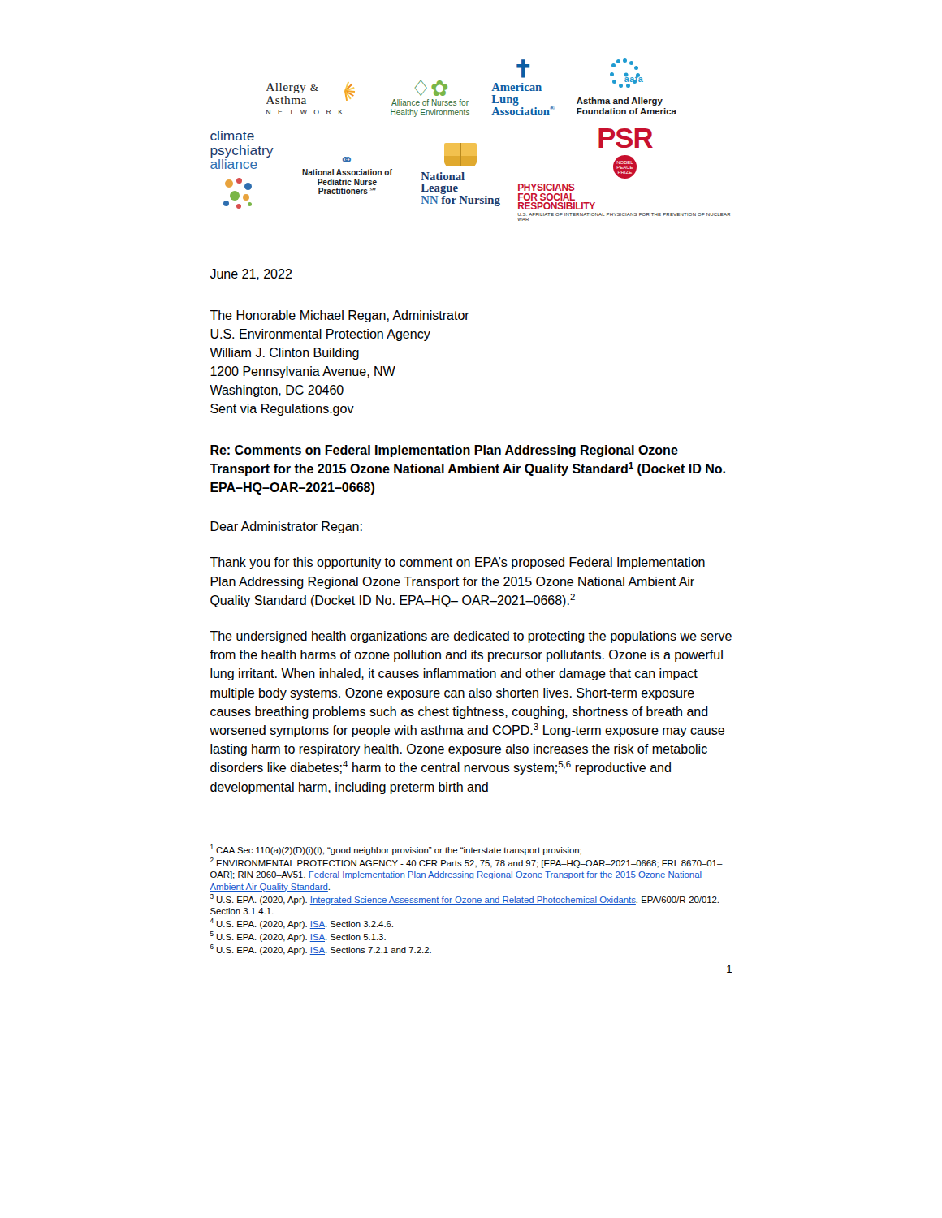Allergy &
Asthma
N E T W O R K
♢✿
Alliance of Nurses for
Healthy Environments
✝
American
Lung
Association®
aafa
Asthma and Allergy
Foundation of America
climate
psychiatry
alliance
⚭
National Association of
Pediatric Nurse Practitioners℠
National League
NN for Nursing
PSR
NOBEL
PEACE
PRIZE
PHYSICIANS
FOR SOCIAL
RESPONSIBILITY
U.S. AFFILIATE OF INTERNATIONAL PHYSICIANS FOR THE PREVENTION OF NUCLEAR WAR
June 21, 2022
The Honorable Michael Regan, Administrator
U.S. Environmental Protection Agency
William J. Clinton Building
1200 Pennsylvania Avenue, NW
Washington, DC 20460
Sent via Regulations.gov
Re: Comments on Federal Implementation Plan Addressing Regional Ozone Transport for the 2015 Ozone National Ambient Air Quality Standard1 (Docket ID No. EPA–HQ–OAR–2021–0668)
Dear Administrator Regan:
Thank you for this opportunity to comment on EPA’s proposed Federal Implementation Plan Addressing Regional Ozone Transport for the 2015 Ozone National Ambient Air Quality Standard (Docket ID No. EPA–HQ– OAR–2021–0668).2
The undersigned health organizations are dedicated to protecting the populations we serve from the health harms of ozone pollution and its precursor pollutants. Ozone is a powerful lung irritant. When inhaled, it causes inflammation and other damage that can impact multiple body systems. Ozone exposure can also shorten lives. Short-term exposure causes breathing problems such as chest tightness, coughing, shortness of breath and worsened symptoms for people with asthma and COPD.3 Long-term exposure may cause lasting harm to respiratory health. Ozone exposure also increases the risk of metabolic disorders like diabetes;4 harm to the central nervous system;5,6 reproductive and developmental harm, including preterm birth and
1 CAA Sec 110(a)(2)(D)(i)(I), “good neighbor provision” or the “interstate transport provision;
2 ENVIRONMENTAL PROTECTION AGENCY - 40 CFR Parts 52, 75, 78 and 97; [EPA–HQ–OAR–2021–0668; FRL 8670–01– OAR]; RIN 2060–AV51. Federal Implementation Plan Addressing Regional Ozone Transport for the 2015 Ozone National Ambient Air Quality Standard.
3 U.S. EPA. (2020, Apr). Integrated Science Assessment for Ozone and Related Photochemical Oxidants. EPA/600/R-20/012. Section 3.1.4.1.
4 U.S. EPA. (2020, Apr). ISA. Section 3.2.4.6.
5 U.S. EPA. (2020, Apr). ISA. Section 5.1.3.
6 U.S. EPA. (2020, Apr). ISA. Sections 7.2.1 and 7.2.2.
1